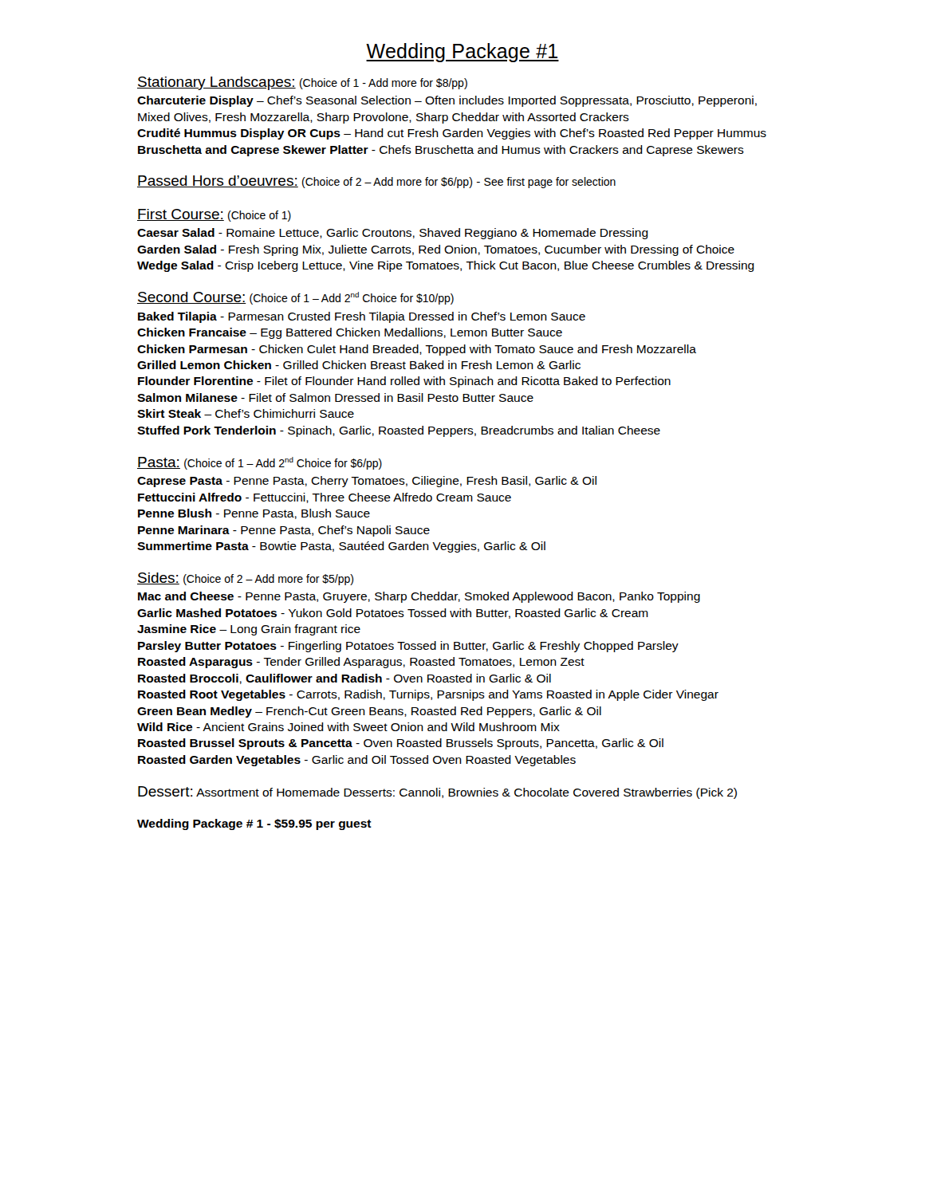Wedding Package #1
Stationary Landscapes:
(Choice of 1 - Add more for $8/pp)
Charcuterie Display – Chef’s Seasonal Selection – Often includes Imported Soppressata, Prosciutto, Pepperoni, Mixed Olives, Fresh Mozzarella, Sharp Provolone, Sharp Cheddar with Assorted Crackers
Crudité Hummus Display OR Cups – Hand cut Fresh Garden Veggies with Chef’s Roasted Red Pepper Hummus
Bruschetta and Caprese Skewer Platter - Chefs Bruschetta and Humus with Crackers and Caprese Skewers
Passed Hors d’oeuvres:
(Choice of 2 – Add more for $6/pp) - See first page for selection
First Course:
(Choice of 1)
Caesar Salad - Romaine Lettuce, Garlic Croutons, Shaved Reggiano & Homemade Dressing
Garden Salad - Fresh Spring Mix, Juliette Carrots, Red Onion, Tomatoes, Cucumber with Dressing of Choice
Wedge Salad - Crisp Iceberg Lettuce, Vine Ripe Tomatoes, Thick Cut Bacon, Blue Cheese Crumbles & Dressing
Second Course:
(Choice of 1 – Add 2nd Choice for $10/pp)
Baked Tilapia - Parmesan Crusted Fresh Tilapia Dressed in Chef’s Lemon Sauce
Chicken Francaise – Egg Battered Chicken Medallions, Lemon Butter Sauce
Chicken Parmesan - Chicken Culet Hand Breaded, Topped with Tomato Sauce and Fresh Mozzarella
Grilled Lemon Chicken - Grilled Chicken Breast Baked in Fresh Lemon & Garlic
Flounder Florentine - Filet of Flounder Hand rolled with Spinach and Ricotta Baked to Perfection
Salmon Milanese - Filet of Salmon Dressed in Basil Pesto Butter Sauce
Skirt Steak – Chef’s Chimichurri Sauce
Stuffed Pork Tenderloin - Spinach, Garlic, Roasted Peppers, Breadcrumbs and Italian Cheese
Pasta:
(Choice of 1 – Add 2nd Choice for $6/pp)
Caprese Pasta - Penne Pasta, Cherry Tomatoes, Ciliegine, Fresh Basil, Garlic & Oil
Fettuccini Alfredo - Fettuccini, Three Cheese Alfredo Cream Sauce
Penne Blush - Penne Pasta, Blush Sauce
Penne Marinara - Penne Pasta, Chef’s Napoli Sauce
Summertime Pasta - Bowtie Pasta, Sautéed Garden Veggies, Garlic & Oil
Sides:
(Choice of 2 – Add more for $5/pp)
Mac and Cheese - Penne Pasta, Gruyere, Sharp Cheddar, Smoked Applewood Bacon, Panko Topping
Garlic Mashed Potatoes - Yukon Gold Potatoes Tossed with Butter, Roasted Garlic & Cream
Jasmine Rice – Long Grain fragrant rice
Parsley Butter Potatoes - Fingerling Potatoes Tossed in Butter, Garlic & Freshly Chopped Parsley
Roasted Asparagus - Tender Grilled Asparagus, Roasted Tomatoes, Lemon Zest
Roasted Broccoli, Cauliflower and Radish - Oven Roasted in Garlic & Oil
Roasted Root Vegetables - Carrots, Radish, Turnips, Parsnips and Yams Roasted in Apple Cider Vinegar
Green Bean Medley – French-Cut Green Beans, Roasted Red Peppers, Garlic & Oil
Wild Rice - Ancient Grains Joined with Sweet Onion and Wild Mushroom Mix
Roasted Brussel Sprouts & Pancetta - Oven Roasted Brussels Sprouts, Pancetta, Garlic & Oil
Roasted Garden Vegetables - Garlic and Oil Tossed Oven Roasted Vegetables
Dessert: Assortment of Homemade Desserts: Cannoli, Brownies & Chocolate Covered Strawberries (Pick 2)
Wedding Package # 1 - $59.95 per guest